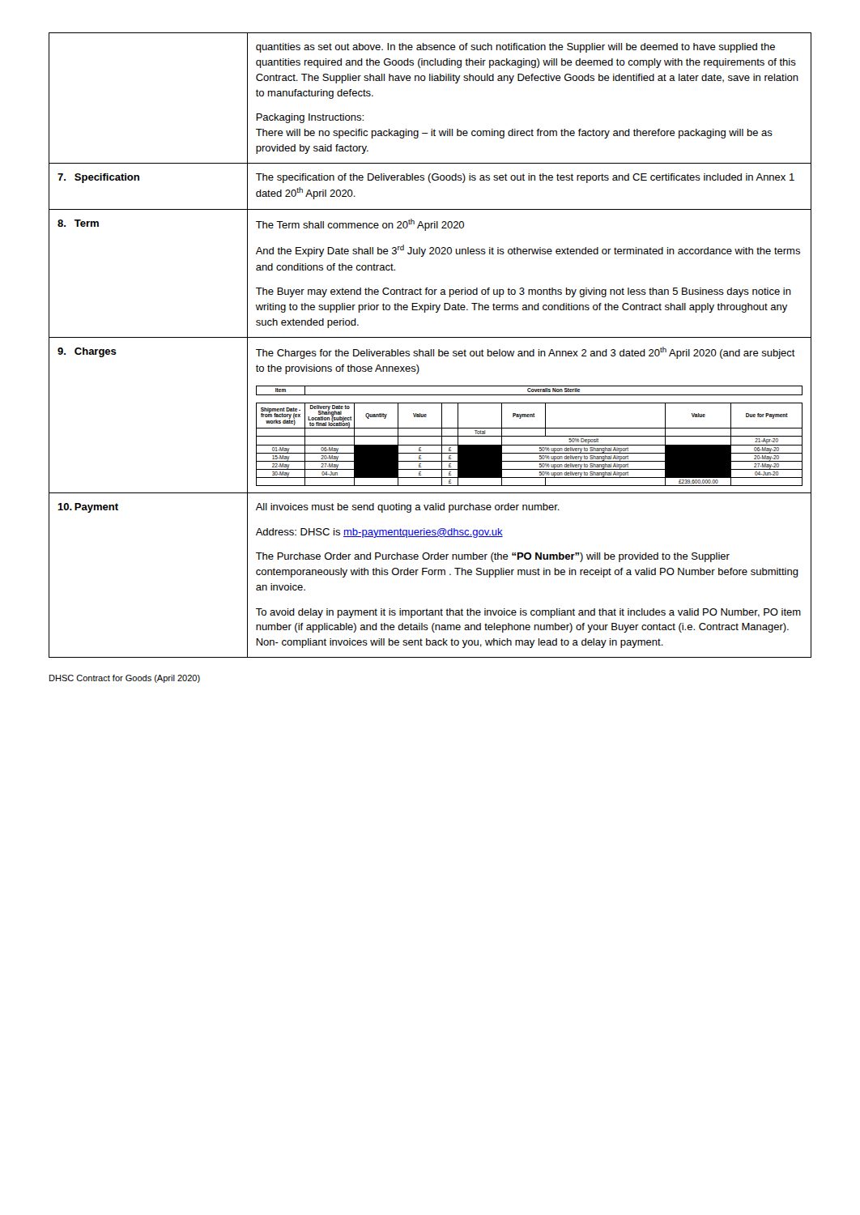| | quantities as set out above. In the absence of such notification the Supplier will be deemed to have supplied the quantities required and the Goods (including their packaging) will be deemed to comply with the requirements of this Contract. The Supplier shall have no liability should any Defective Goods be identified at a later date, save in relation to manufacturing defects. Packaging Instructions: There will be no specific packaging – it will be coming direct from the factory and therefore packaging will be as provided by said factory. |
| 7. Specification | The specification of the Deliverables (Goods) is as set out in the test reports and CE certificates included in Annex 1 dated 20 th April 2020. |
| 8. Term | The Term shall commence on 20 th April 2020 And the Expiry Date shall be 3 rd July 2020 unless it is otherwise extended or terminated in accordance with the terms and conditions of the contract. The Buyer may extend the Contract for a period of up to 3 months by giving not less than 5 Business days notice in writing to the supplier prior to the Expiry Date. The terms and conditions of the Contract shall apply throughout any such extended period. |
| 9. Charges | The Charges for the Deliverables shall be set out below and in Annex 2 and 3 dated 20 th April 2020 (and are subject to the provisions of those Annexes) / Item / Coveralls Non Sterile / / Shipment Date - from factory (ex works date) / Delivery Date to Shanghai Location (subject to final location) / Quantity / Value / / / Payment / / Value / Due for Payment / / / / / / / Total / / / / / / / / / / / / 50% Deposit / / 21-Apr-20 / / 01-May / 06-May / / £ / £ / / 50% upon delivery to Shanghai Airport / / 06-May-20 / / 15-May / 20-May / / £ / £ / / 50% upon delivery to Shanghai Airport / / 20-May-20 / / 22-May / 27-May / / £ / £ / / 50% upon delivery to Shanghai Airport / / 27-May-20 / / 30-May / 04-Jun / / £ / £ / / 50% upon delivery to Shanghai Airport / / 04-Jun-20 / / / / / / £ / / / / £239,600,000.00 / / |
| 10. Payment | All invoices must be send quoting a valid purchase order number. Address: DHSC is mb-paymentqueries@dhsc.gov.uk The Purchase Order and Purchase Order number (the “PO Number” ) will be provided to the Supplier contemporaneously with this Order Form . The Supplier must in be in receipt of a valid PO Number before submitting an invoice. To avoid delay in payment it is important that the invoice is compliant and that it includes a valid PO Number, PO item number (if applicable) and the details (name and telephone number) of your Buyer contact (i.e. Contract Manager). Non- compliant invoices will be sent back to you, which may lead to a delay in payment. |
DHSC Contract for Goods (April 2020)